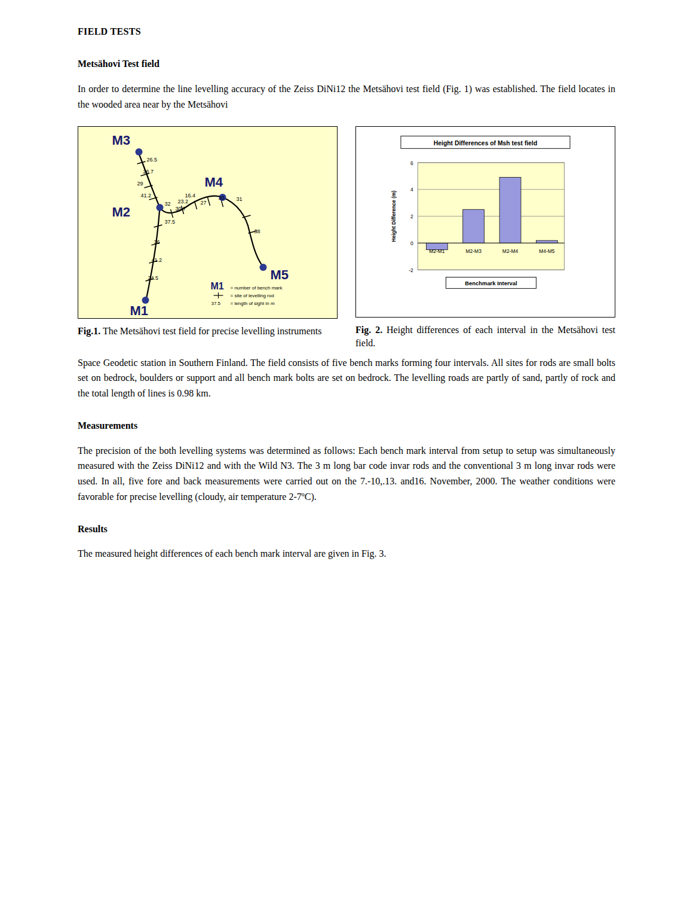FIELD TESTS
Metsähovi Test field
In order to determine the line levelling accuracy of the Zeiss DiNi12 the Metsähovi test field (Fig. 1) was established. The field locates in the wooded area near by the Metsähovi
M3 M2 M4 M5 M1 26.5 26.7 29 41.2 32 30.7 23.2 16.4 27 30 31 38 37.5 36 41.2 24.5 M1 = number of bench mark = site of levelling rod 37.5 = length of sight in m
Fig.1. The Metsähovi test field for precise levelling instruments
Height Differences of Msh test field 6 4 2 0 -2 Height Difference (m) M2-M1 M2-M3 M2-M4 M4-M5 Benchmark Interval
Fig. 2. Height differences of each interval in the Metsähovi test field.
Space Geodetic station in Southern Finland. The field consists of five bench marks forming four intervals. All sites for rods are small bolts set on bedrock, boulders or support and all bench mark bolts are set on bedrock. The levelling roads are partly of sand, partly of rock and the total length of lines is 0.98 km.
Measurements
The precision of the both levelling systems was determined as follows: Each bench mark interval from setup to setup was simultaneously measured with the Zeiss DiNi12 and with the Wild N3. The 3 m long bar code invar rods and the conventional 3 m long invar rods were used. In all, five fore and back measurements were carried out on the 7.-10,.13. and16. November, 2000. The weather conditions were favorable for precise levelling (cloudy, air temperature 2-7ºC).
Results
The measured height differences of each bench mark interval are given in Fig. 3.